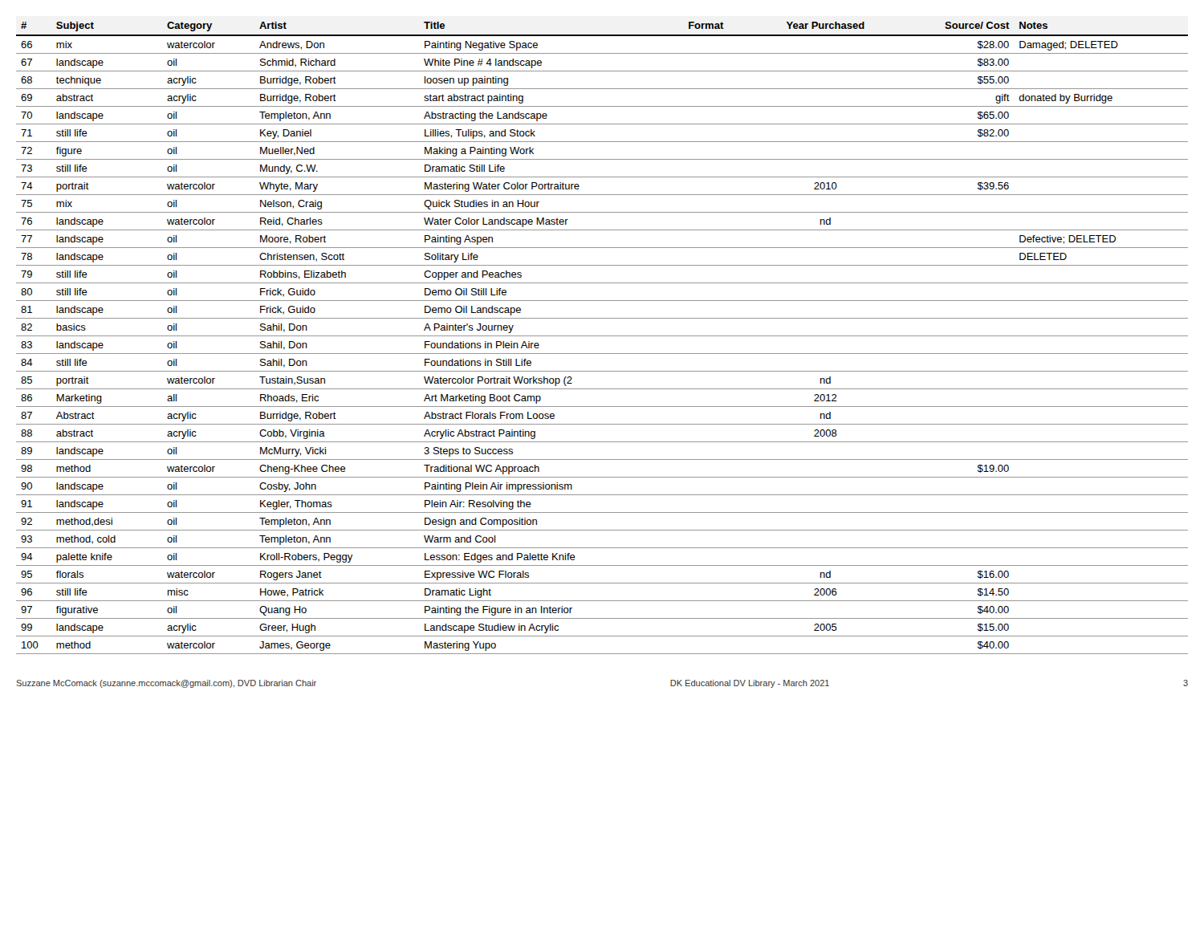| # | Subject | Category | Artist | Title | Format | Year Purchased | Source/ Cost | Notes |
| --- | --- | --- | --- | --- | --- | --- | --- | --- |
| 66 | mix | watercolor | Andrews, Don | Painting Negative Space | | | $28.00 | Damaged; DELETED |
| 67 | landscape | oil | Schmid, Richard | White Pine # 4 landscape | | | $83.00 | |
| 68 | technique | acrylic | Burridge, Robert | loosen up painting | | | $55.00 | |
| 69 | abstract | acrylic | Burridge, Robert | start abstract painting | | | gift | donated by Burridge |
| 70 | landscape | oil | Templeton, Ann | Abstracting the Landscape | | | $65.00 | |
| 71 | still life | oil | Key, Daniel | Lillies, Tulips, and Stock | | | $82.00 | |
| 72 | figure | oil | Mueller,Ned | Making a Painting Work | | | | |
| 73 | still life | oil | Mundy, C.W. | Dramatic Still Life | | | | |
| 74 | portrait | watercolor | Whyte, Mary | Mastering Water Color Portraiture | | 2010 | $39.56 | |
| 75 | mix | oil | Nelson, Craig | Quick Studies in an Hour | | | | |
| 76 | landscape | watercolor | Reid, Charles | Water Color Landscape Master | | nd | | |
| 77 | landscape | oil | Moore, Robert | Painting Aspen | | | | Defective; DELETED |
| 78 | landscape | oil | Christensen, Scott | Solitary Life | | | | DELETED |
| 79 | still life | oil | Robbins, Elizabeth | Copper and Peaches | | | | |
| 80 | still life | oil | Frick, Guido | Demo Oil Still Life | | | | |
| 81 | landscape | oil | Frick, Guido | Demo Oil Landscape | | | | |
| 82 | basics | oil | Sahil, Don | A Painter's Journey | | | | |
| 83 | landscape | oil | Sahil, Don | Foundations in Plein Aire | | | | |
| 84 | still life | oil | Sahil, Don | Foundations in Still Life | | | | |
| 85 | portrait | watercolor | Tustain,Susan | Watercolor Portrait Workshop (2 | | nd | | |
| 86 | Marketing | all | Rhoads, Eric | Art Marketing Boot Camp | | 2012 | | |
| 87 | Abstract | acrylic | Burridge, Robert | Abstract Florals From Loose | | nd | | |
| 88 | abstract | acrylic | Cobb, Virginia | Acrylic Abstract Painting | | 2008 | | |
| 89 | landscape | oil | McMurry, Vicki | 3 Steps to Success | | | | |
| 98 | method | watercolor | Cheng-Khee Chee | Traditional WC Approach | | | $19.00 | |
| 90 | landscape | oil | Cosby, John | Painting Plein Air impressionism | | | | |
| 91 | landscape | oil | Kegler, Thomas | Plein Air: Resolving the | | | | |
| 92 | method,desi | oil | Templeton, Ann | Design and Composition | | | | |
| 93 | method, cold | oil | Templeton, Ann | Warm and Cool | | | | |
| 94 | palette knife | oil | Kroll-Robers, Peggy | Lesson: Edges and Palette Knife | | | | |
| 95 | florals | watercolor | Rogers Janet | Expressive WC Florals | | nd | $16.00 | |
| 96 | still life | misc | Howe, Patrick | Dramatic Light | | 2006 | $14.50 | |
| 97 | figurative | oil | Quang Ho | Painting the Figure in an Interior | | | $40.00 | |
| 99 | landscape | acrylic | Greer, Hugh | Landscape Studiew in Acrylic | | 2005 | $15.00 | |
| 100 | method | watercolor | James, George | Mastering Yupo | | | $40.00 | |
Suzzane McComack (suzanne.mccomack@gmail.com), DVD Librarian Chair
DK Educational DV Library - March 2021
3